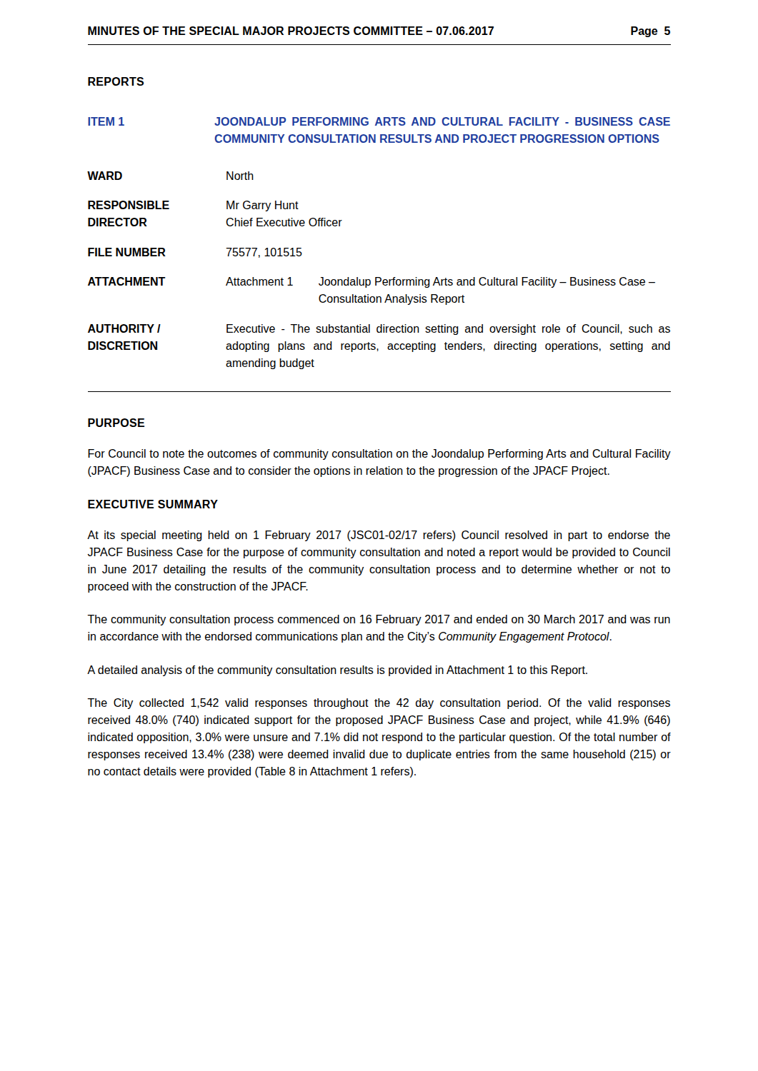MINUTES OF THE SPECIAL MAJOR PROJECTS COMMITTEE – 07.06.2017 Page 5
REPORTS
ITEM 1 JOONDALUP PERFORMING ARTS AND CULTURAL FACILITY - BUSINESS CASE COMMUNITY CONSULTATION RESULTS AND PROJECT PROGRESSION OPTIONS
| WARD | North |
| RESPONSIBLE DIRECTOR | Mr Garry Hunt Chief Executive Officer |
| FILE NUMBER | 75577, 101515 |
| ATTACHMENT | Attachment 1 Joondalup Performing Arts and Cultural Facility – Business Case – Consultation Analysis Report |
| AUTHORITY / DISCRETION | Executive - The substantial direction setting and oversight role of Council, such as adopting plans and reports, accepting tenders, directing operations, setting and amending budget |
PURPOSE
For Council to note the outcomes of community consultation on the Joondalup Performing Arts and Cultural Facility (JPACF) Business Case and to consider the options in relation to the progression of the JPACF Project.
EXECUTIVE SUMMARY
At its special meeting held on 1 February 2017 (JSC01-02/17 refers) Council resolved in part to endorse the JPACF Business Case for the purpose of community consultation and noted a report would be provided to Council in June 2017 detailing the results of the community consultation process and to determine whether or not to proceed with the construction of the JPACF.
The community consultation process commenced on 16 February 2017 and ended on 30 March 2017 and was run in accordance with the endorsed communications plan and the City’s Community Engagement Protocol.
A detailed analysis of the community consultation results is provided in Attachment 1 to this Report.
The City collected 1,542 valid responses throughout the 42 day consultation period. Of the valid responses received 48.0% (740) indicated support for the proposed JPACF Business Case and project, while 41.9% (646) indicated opposition, 3.0% were unsure and 7.1% did not respond to the particular question. Of the total number of responses received 13.4% (238) were deemed invalid due to duplicate entries from the same household (215) or no contact details were provided (Table 8 in Attachment 1 refers).